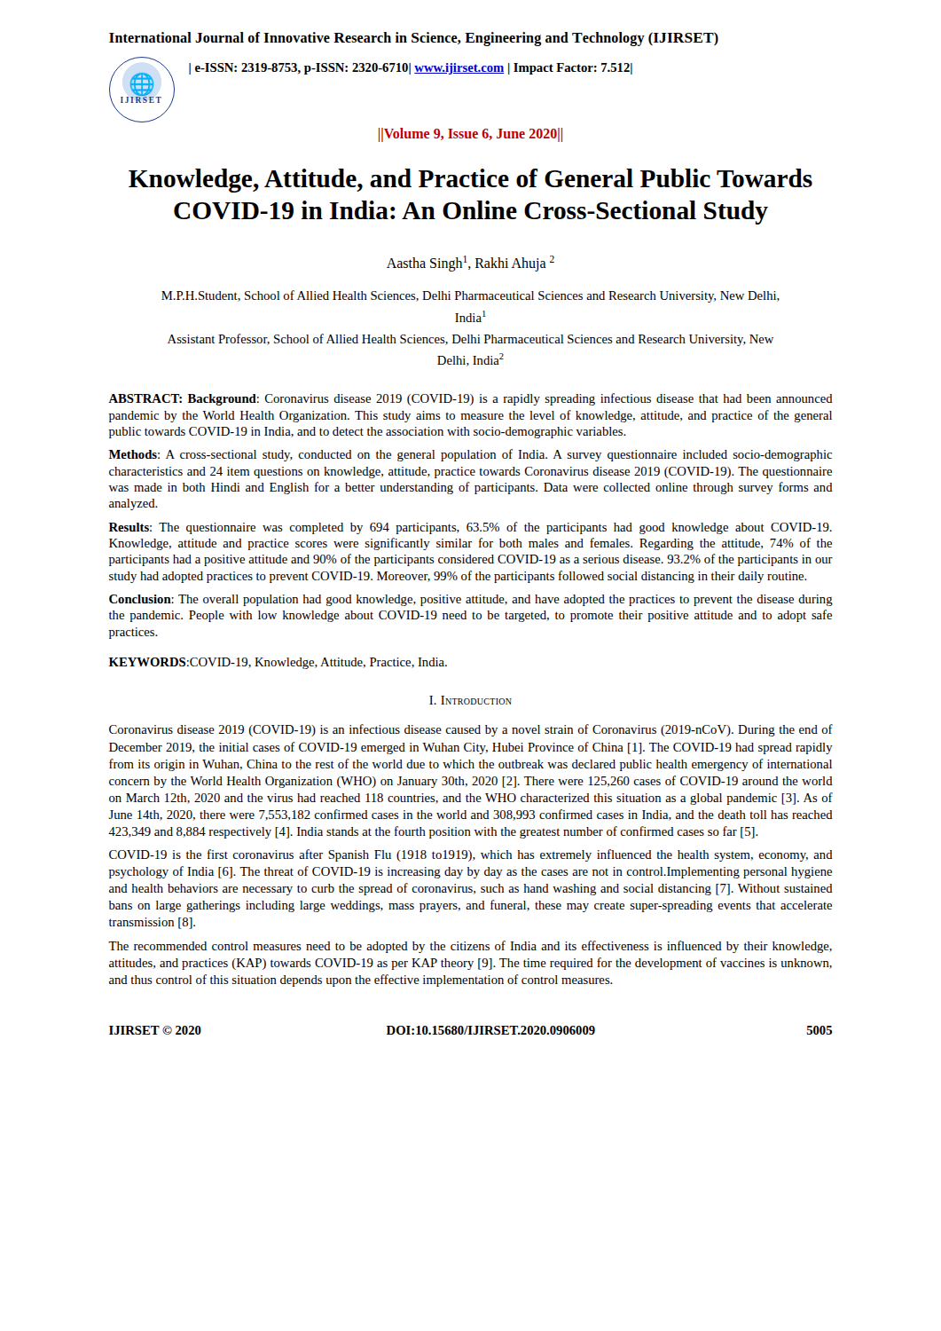International Journal of Innovative Research in Science, Engineering and Technology (IJIRSET)
🌐 IJIRSET
| e-ISSN: 2319-8753, p-ISSN: 2320-6710| www.ijirset.com | Impact Factor: 7.512|
||Volume 9, Issue 6, June 2020||
Knowledge, Attitude, and Practice of General Public Towards COVID-19 in India: An Online Cross-Sectional Study
Aastha Singh1, Rakhi Ahuja 2
M.P.H.Student, School of Allied Health Sciences, Delhi Pharmaceutical Sciences and Research University, New Delhi,
India1
Assistant Professor, School of Allied Health Sciences, Delhi Pharmaceutical Sciences and Research University, New
Delhi, India2
ABSTRACT: Background: Coronavirus disease 2019 (COVID-19) is a rapidly spreading infectious disease that had been announced pandemic by the World Health Organization. This study aims to measure the level of knowledge, attitude, and practice of the general public towards COVID-19 in India, and to detect the association with socio-demographic variables.
Methods: A cross-sectional study, conducted on the general population of India. A survey questionnaire included socio-demographic characteristics and 24 item questions on knowledge, attitude, practice towards Coronavirus disease 2019 (COVID-19). The questionnaire was made in both Hindi and English for a better understanding of participants. Data were collected online through survey forms and analyzed.
Results: The questionnaire was completed by 694 participants, 63.5% of the participants had good knowledge about COVID-19. Knowledge, attitude and practice scores were significantly similar for both males and females. Regarding the attitude, 74% of the participants had a positive attitude and 90% of the participants considered COVID-19 as a serious disease. 93.2% of the participants in our study had adopted practices to prevent COVID-19. Moreover, 99% of the participants followed social distancing in their daily routine.
Conclusion: The overall population had good knowledge, positive attitude, and have adopted the practices to prevent the disease during the pandemic. People with low knowledge about COVID-19 need to be targeted, to promote their positive attitude and to adopt safe practices.
KEYWORDS:COVID-19, Knowledge, Attitude, Practice, India.
I. Introduction
Coronavirus disease 2019 (COVID-19) is an infectious disease caused by a novel strain of Coronavirus (2019-nCoV). During the end of December 2019, the initial cases of COVID-19 emerged in Wuhan City, Hubei Province of China [1]. The COVID-19 had spread rapidly from its origin in Wuhan, China to the rest of the world due to which the outbreak was declared public health emergency of international concern by the World Health Organization (WHO) on January 30th, 2020 [2]. There were 125,260 cases of COVID-19 around the world on March 12th, 2020 and the virus had reached 118 countries, and the WHO characterized this situation as a global pandemic [3]. As of June 14th, 2020, there were 7,553,182 confirmed cases in the world and 308,993 confirmed cases in India, and the death toll has reached 423,349 and 8,884 respectively [4]. India stands at the fourth position with the greatest number of confirmed cases so far [5].
COVID-19 is the first coronavirus after Spanish Flu (1918 to1919), which has extremely influenced the health system, economy, and psychology of India [6]. The threat of COVID-19 is increasing day by day as the cases are not in control.Implementing personal hygiene and health behaviors are necessary to curb the spread of coronavirus, such as hand washing and social distancing [7]. Without sustained bans on large gatherings including large weddings, mass prayers, and funeral, these may create super-spreading events that accelerate transmission [8].
The recommended control measures need to be adopted by the citizens of India and its effectiveness is influenced by their knowledge, attitudes, and practices (KAP) towards COVID-19 as per KAP theory [9]. The time required for the development of vaccines is unknown, and thus control of this situation depends upon the effective implementation of control measures.
IJIRSET © 2020
DOI:10.15680/IJIRSET.2020.0906009
5005